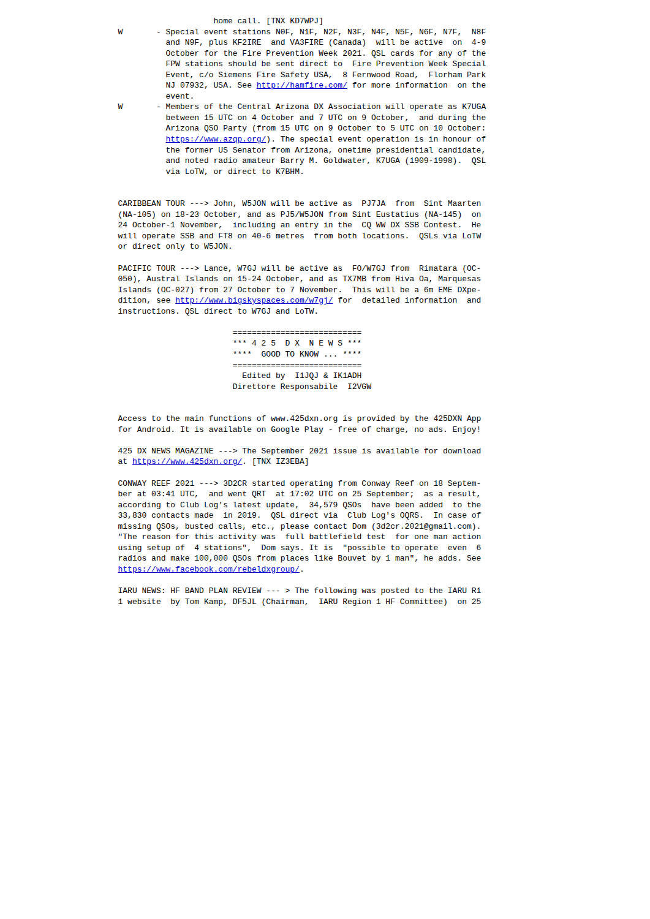home call. [TNX KD7WPJ]
W       - Special event stations N0F, N1F, N2F, N3F, N4F, N5F, N6F, N7F,  N8F
          and N9F, plus KF2IRE  and VA3FIRE (Canada)  will be active  on  4-9
          October for the Fire Prevention Week 2021. QSL cards for any of the
          FPW stations should be sent direct to  Fire Prevention Week Special
          Event, c/o Siemens Fire Safety USA,  8 Fernwood Road,  Florham Park
          NJ 07932, USA. See http://hamfire.com/ for more information  on the
          event.
W       - Members of the Central Arizona DX Association will operate as K7UGA
          between 15 UTC on 4 October and 7 UTC on 9 October,  and during the
          Arizona QSO Party (from 15 UTC on 9 October to 5 UTC on 10 October:
          https://www.azqp.org/). The special event operation is in honour of
          the former US Senator from Arizona, onetime presidential candidate,
          and noted radio amateur Barry M. Goldwater, K7UGA (1909-1998).  QSL
          via LoTW, or direct to K7BHM.


CARIBBEAN TOUR ---> John, W5JON will be active as  PJ7JA  from  Sint Maarten
(NA-105) on 18-23 October, and as PJ5/W5JON from Sint Eustatius (NA-145)  on
24 October-1 November,  including an entry in the  CQ WW DX SSB Contest.  He
will operate SSB and FT8 on 40-6 metres  from both locations.  QSLs via LoTW
or direct only to W5JON.

PACIFIC TOUR ---> Lance, W7GJ will be active as  FO/W7GJ from  Rimatara (OC-
050), Austral Islands on 15-24 October, and as TX7MB from Hiva Oa, Marquesas
Islands (OC-027) from 27 October to 7 November.  This will be a 6m EME DXpe-
dition, see http://www.bigskyspaces.com/w7gj/ for  detailed information  and
instructions. QSL direct to W7GJ and LoTW.

                        ===========================
                        *** 4 2 5  D X  N E W S ***
                        ****  GOOD TO KNOW ... ****
                        ===========================
                          Edited by  I1JQJ & IK1ADH
                        Direttore Responsabile  I2VGW


Access to the main functions of www.425dxn.org is provided by the 425DXN App
for Android. It is available on Google Play - free of charge, no ads. Enjoy!

425 DX NEWS MAGAZINE ---> The September 2021 issue is available for download
at https://www.425dxn.org/. [TNX IZ3EBA]

CONWAY REEF 2021 ---> 3D2CR started operating from Conway Reef on 18 Septem-
ber at 03:41 UTC,  and went QRT  at 17:02 UTC on 25 September;  as a result,
according to Club Log's latest update,  34,579 QSOs  have been added  to the
33,830 contacts made  in 2019.  QSL direct via  Club Log's OQRS.  In case of
missing QSOs, busted calls, etc., please contact Dom (3d2cr.2021@gmail.com).
"The reason for this activity was  full battlefield test  for one man action
using setup of  4 stations",  Dom says. It is  "possible to operate  even  6
radios and make 100,000 QSOs from places like Bouvet by 1 man", he adds. See
https://www.facebook.com/rebeldxgroup/.

IARU NEWS: HF BAND PLAN REVIEW --- > The following was posted to the IARU R1
1 website  by Tom Kamp, DF5JL (Chairman,  IARU Region 1 HF Committee)  on 25